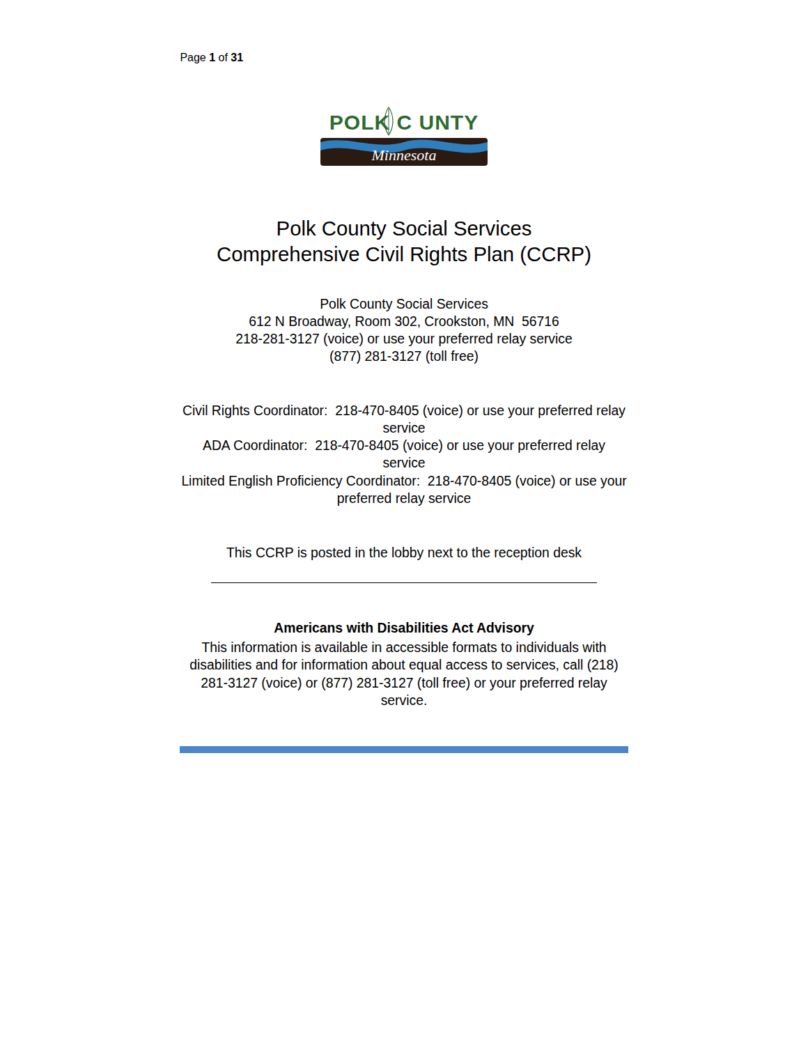Page 1 of 31
POLK C UNTY Minnesota
Polk County Social Services
Comprehensive Civil Rights Plan (CCRP)
Polk County Social Services
612 N Broadway, Room 302, Crookston, MN 56716
218-281-3127 (voice) or use your preferred relay service
(877) 281-3127 (toll free)
Civil Rights Coordinator: 218-470-8405 (voice) or use your preferred relay service
ADA Coordinator: 218-470-8405 (voice) or use your preferred relay service
Limited English Proficiency Coordinator: 218-470-8405 (voice) or use your preferred relay service
This CCRP is posted in the lobby next to the reception desk
Americans with Disabilities Act Advisory
This information is available in accessible formats to individuals with disabilities and for information about equal access to services, call (218) 281-3127 (voice) or (877) 281-3127 (toll free) or your preferred relay service.